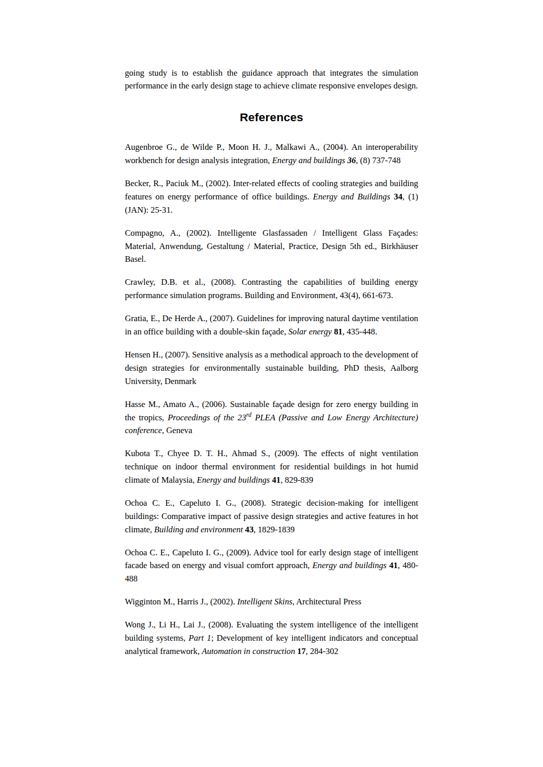going study is to establish the guidance approach that integrates the simulation performance in the early design stage to achieve climate responsive envelopes design.
References
Augenbroe G., de Wilde P., Moon H. J., Malkawi A., (2004). An interoperability workbench for design analysis integration, Energy and buildings 36, (8) 737-748
Becker, R., Paciuk M., (2002). Inter-related effects of cooling strategies and building features on energy performance of office buildings. Energy and Buildings 34, (1) (JAN): 25-31.
Compagno, A., (2002). Intelligente Glasfassaden / Intelligent Glass Façades: Material, Anwendung, Gestaltung / Material, Practice, Design 5th ed., Birkhäuser Basel.
Crawley, D.B. et al., (2008). Contrasting the capabilities of building energy performance simulation programs. Building and Environment, 43(4), 661-673.
Gratia, E., De Herde A., (2007). Guidelines for improving natural daytime ventilation in an office building with a double-skin façade, Solar energy 81, 435-448.
Hensen H., (2007). Sensitive analysis as a methodical approach to the development of design strategies for environmentally sustainable building, PhD thesis, Aalborg University, Denmark
Hasse M., Amato A., (2006). Sustainable façade design for zero energy building in the tropics, Proceedings of the 23rd PLEA (Passive and Low Energy Architecture) conference, Geneva
Kubota T., Chyee D. T. H., Ahmad S., (2009). The effects of night ventilation technique on indoor thermal environment for residential buildings in hot humid climate of Malaysia, Energy and buildings 41, 829-839
Ochoa C. E., Capeluto I. G., (2008). Strategic decision-making for intelligent buildings: Comparative impact of passive design strategies and active features in hot climate, Building and environment 43, 1829-1839
Ochoa C. E., Capeluto I. G., (2009). Advice tool for early design stage of intelligent facade based on energy and visual comfort approach, Energy and buildings 41, 480-488
Wigginton M., Harris J., (2002). Intelligent Skins, Architectural Press
Wong J., Li H., Lai J., (2008). Evaluating the system intelligence of the intelligent building systems, Part 1; Development of key intelligent indicators and conceptual analytical framework, Automation in construction 17, 284-302